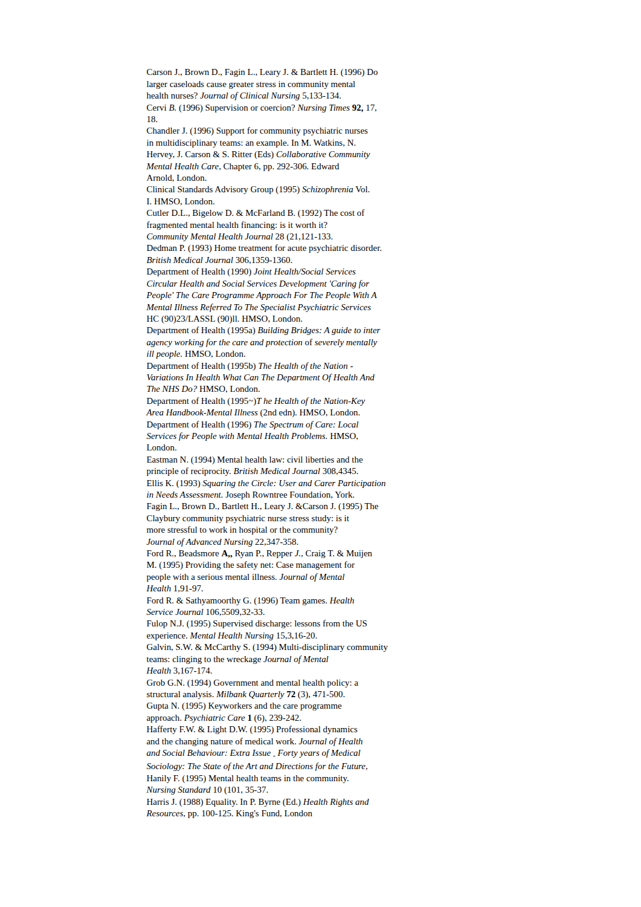Carson J., Brown D., Fagin L., Leary J. & Bartlett H. (1996) Do
larger caseloads cause greater stress in community mental
health nurses? Journal of Clinical Nursing 5,133-134.
Cervi B. (1996) Supervision or coercion? Nursing Times 92, 17,
18.
Chandler J. (1996) Support for community psychiatric nurses
in multidisciplinary teams: an example. In M. Watkins, N.
Hervey, J. Carson & S. Ritter (Eds) Collaborative Community
Mental Health Care, Chapter 6, pp. 292-306. Edward
Arnold, London.
Clinical Standards Advisory Group (1995) Schizophrenia Vol.
I. HMSO, London.
Cutler D.L., Bigelow D. & McFarland B. (1992) The cost of
fragmented mental health financing: is it worth it?
Community Mental Health Journal 28 (21,121-133.
Dedman P. (1993) Home treatment for acute psychiatric disorder.
British Medical Journal 306,1359-1360.
Department of Health (1990) Joint Health/Social Services
Circular Health and Social Services Development 'Caring for
People' The Care Programme Approach For The People With A
Mental Illness Referred To The Specialist Psychiatric Services
HC (90)23/LASSL (90)ll. HMSO, London.
Department of Health (1995a) Building Bridges: A guide to inter
agency working for the care and protection of severely mentally
ill people. HMSO, London.
Department of Health (1995b) The Health of the Nation -
Variations In Health What Can The Department Of Health And
The NHS Do? HMSO, London.
Department of Health (1995~)T he Health of the Nation-Key
Area Handbook-Mental Illness (2nd edn). HMSO, London.
Department of Health (1996) The Spectrum of Care: Local
Services for People with Mental Health Problems. HMSO,
London.
Eastman N. (1994) Mental health law: civil liberties and the
principle of reciprocity. British Medical Journal 308,4345.
Ellis K. (1993) Squaring the Circle: User and Carer Participation
in Needs Assessment. Joseph Rowntree Foundation, York.
Fagin L., Brown D., Bartlett H., Leary J. &Carson J. (1995) The
Claybury community psychiatric nurse stress study: is it
more stressful to work in hospital or the community?
Journal of Advanced Nursing 22,347-358.
Ford R., Beadsmore A,, Ryan P., Repper J., Craig T. & Muijen
M. (1995) Providing the safety net: Case management for
people with a serious mental illness. Journal of Mental
Health 1,91-97.
Ford R. & Sathyamoorthy G. (1996) Team games. Health
Service Journal 106,5509,32-33.
Fulop N.J. (1995) Supervised discharge: lessons from the US
experience. Mental Health Nursing 15,3,16-20.
Galvin, S.W. & McCarthy S. (1994) Multi-disciplinary community
teams: clinging to the wreckage Journal of Mental
Health 3,167-174.
Grob G.N. (1994) Government and mental health policy: a
structural analysis. Milbank Quarterly 72 (3), 471-500.
Gupta N. (1995) Keyworkers and the care programme
approach. Psychiatric Care 1 (6), 239-242.
Hafferty F.W. & Light D.W. (1995) Professional dynamics
and the changing nature of medical work. Journal of Health
and Social Behaviour: Extra Issue - Forty years of Medical
Sociology: The State of the Art and Directions for the Future,
Hanily F. (1995) Mental health teams in the community.
Nursing Standard 10 (101, 35-37.
Harris J. (1988) Equality. In P. Byrne (Ed.) Health Rights and
Resources, pp. 100-125. King's Fund, London